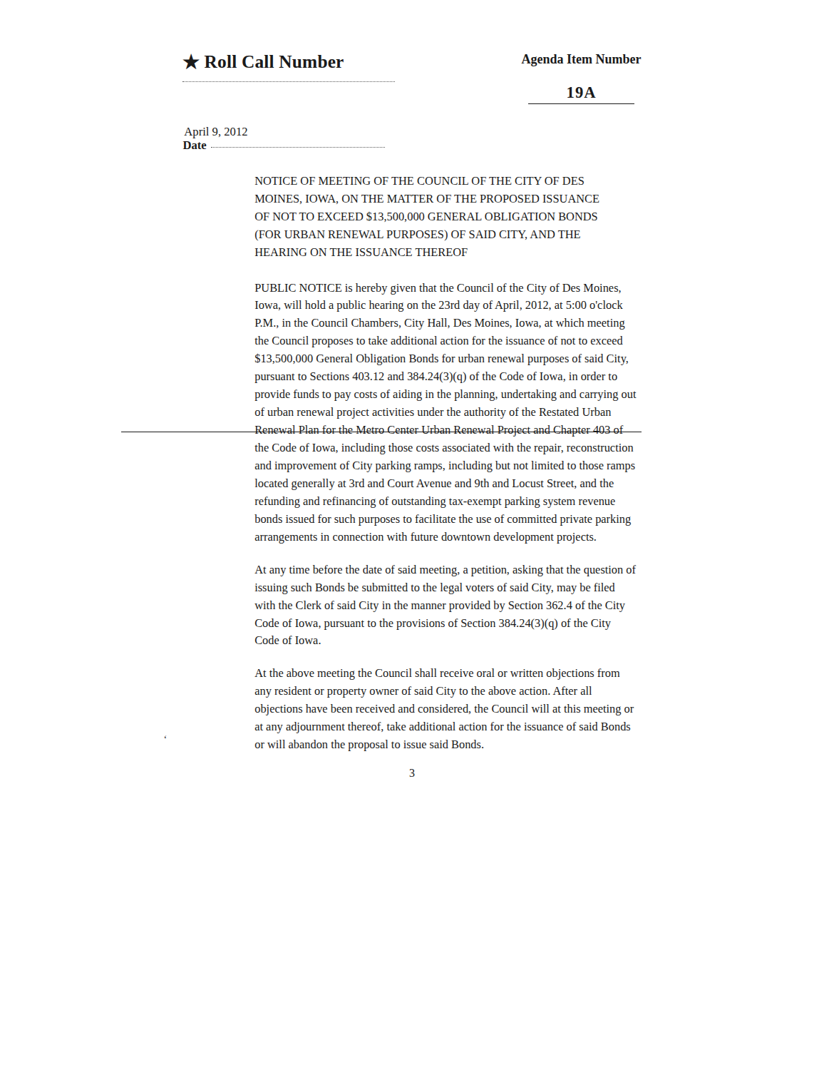★Roll Call Number
Agenda Item Number 19A
April 9, 2012
Date
NOTICE OF MEETING OF THE COUNCIL OF THE CITY OF DES
MOINES, IOWA, ON THE MATTER OF THE PROPOSED ISSUANCE
OF NOT TO EXCEED $13,500,000 GENERAL OBLIGATION BONDS
(FOR URBAN RENEWAL PURPOSES) OF SAID CITY, AND THE
HEARING ON THE ISSUANCE THEREOF
PUBLIC NOTICE is hereby given that the Council of the City of Des Moines, Iowa, will hold a public hearing on the 23rd day of April, 2012, at 5:00 o'clock P.M., in the Council Chambers, City Hall, Des Moines, Iowa, at which meeting the Council proposes to take additional action for the issuance of not to exceed $13,500,000 General Obligation Bonds for urban renewal purposes of said City, pursuant to Sections 403.12 and 384.24(3)(q) of the Code of Iowa, in order to provide funds to pay costs of aiding in the planning, undertaking and carrying out of urban renewal project activities under the authority of the Restated Urban Renewal Plan for the Metro Center Urban Renewal Project and Chapter 403 of the Code of Iowa, including those costs associated with the repair, reconstruction and improvement of City parking ramps, including but not limited to those ramps located generally at 3rd and Court Avenue and 9th and Locust Street, and the refunding and refinancing of outstanding tax-exempt parking system revenue bonds issued for such purposes to facilitate the use of committed private parking arrangements in connection with future downtown development projects.
At any time before the date of said meeting, a petition, asking that the question of issuing such Bonds be submitted to the legal voters of said City, may be filed with the Clerk of said City in the manner provided by Section 362.4 of the City Code of Iowa, pursuant to the provisions of Section 384.24(3)(q) of the City Code of Iowa.
At the above meeting the Council shall receive oral or written objections from any resident or property owner of said City to the above action. After all objections have been received and considered, the Council will at this meeting or at any adjournment thereof, take additional action for the issuance of said Bonds or will abandon the proposal to issue said Bonds.
‘
3